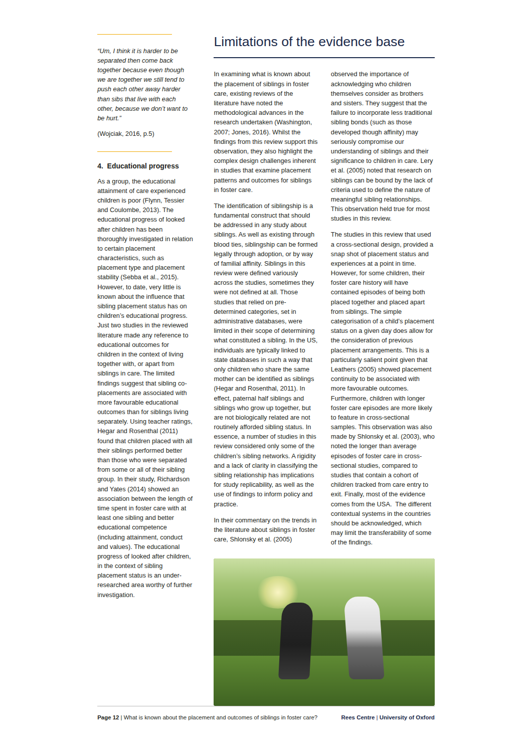“Um, I think it is harder to be separated then come back together because even though we are together we still tend to push each other away harder than sibs that live with each other, because we don’t want to be hurt.”
(Wojciak, 2016, p.5)
4. Educational progress
As a group, the educational attainment of care experienced children is poor (Flynn, Tessier and Coulombe, 2013). The educational progress of looked after children has been thoroughly investigated in relation to certain placement characteristics, such as placement type and placement stability (Sebba et al., 2015). However, to date, very little is known about the influence that sibling placement status has on children’s educational progress. Just two studies in the reviewed literature made any reference to educational outcomes for children in the context of living together with, or apart from siblings in care. The limited findings suggest that sibling co-placements are associated with more favourable educational outcomes than for siblings living separately. Using teacher ratings, Hegar and Rosenthal (2011) found that children placed with all their siblings performed better than those who were separated from some or all of their sibling group. In their study, Richardson and Yates (2014) showed an association between the length of time spent in foster care with at least one sibling and better educational competence (including attainment, conduct and values). The educational progress of looked after children, in the context of sibling placement status is an under-researched area worthy of further investigation.
Limitations of the evidence base
In examining what is known about the placement of siblings in foster care, existing reviews of the literature have noted the methodological advances in the research undertaken (Washington, 2007; Jones, 2016). Whilst the findings from this review support this observation, they also highlight the complex design challenges inherent in studies that examine placement patterns and outcomes for siblings in foster care.
The identification of siblingship is a fundamental construct that should be addressed in any study about siblings. As well as existing through blood ties, siblingship can be formed legally through adoption, or by way of familial affinity. Siblings in this review were defined variously across the studies, sometimes they were not defined at all. Those studies that relied on pre-determined categories, set in administrative databases, were limited in their scope of determining what constituted a sibling. In the US, individuals are typically linked to state databases in such a way that only children who share the same mother can be identified as siblings (Hegar and Rosenthal, 2011). In effect, paternal half siblings and siblings who grow up together, but are not biologically related are not routinely afforded sibling status. In essence, a number of studies in this review considered only some of the children’s sibling networks. A rigidity and a lack of clarity in classifying the sibling relationship has implications for study replicability, as well as the use of findings to inform policy and practice.
In their commentary on the trends in the literature about siblings in foster care, Shlonsky et al. (2005) observed the importance of acknowledging who children themselves consider as brothers and sisters. They suggest that the failure to incorporate less traditional sibling bonds (such as those developed though affinity) may seriously compromise our understanding of siblings and their significance to children in care. Lery et al. (2005) noted that research on siblings can be bound by the lack of criteria used to define the nature of meaningful sibling relationships. This observation held true for most studies in this review.
The studies in this review that used a cross-sectional design, provided a snap shot of placement status and experiences at a point in time. However, for some children, their foster care history will have contained episodes of being both placed together and placed apart from siblings. The simple categorisation of a child’s placement status on a given day does allow for the consideration of previous placement arrangements. This is a particularly salient point given that Leathers (2005) showed placement continuity to be associated with more favourable outcomes. Furthermore, children with longer foster care episodes are more likely to feature in cross-sectional samples. This observation was also made by Shlonsky et al. (2003), who noted the longer than average episodes of foster care in cross-sectional studies, compared to studies that contain a cohort of children tracked from care entry to exit. Finally, most of the evidence comes from the USA. The different contextual systems in the countries should be acknowledged, which may limit the transferability of some of the findings.
Page 12 | What is known about the placement and outcomes of siblings in foster care?
Rees Centre | University of Oxford